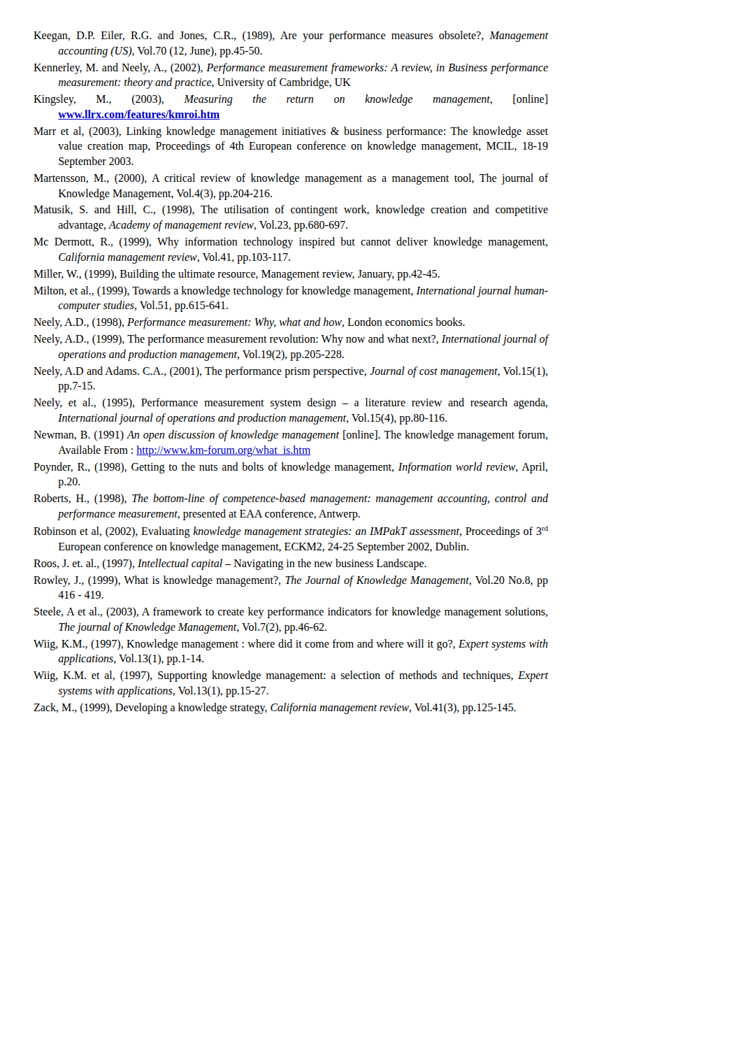Keegan, D.P. Eiler, R.G. and Jones, C.R., (1989), Are your performance measures obsolete?, Management accounting (US), Vol.70 (12, June), pp.45-50.
Kennerley, M. and Neely, A., (2002), Performance measurement frameworks: A review, in Business performance measurement: theory and practice, University of Cambridge, UK
Kingsley, M., (2003), Measuring the return on knowledge management, [online] www.llrx.com/features/kmroi.htm
Marr et al, (2003), Linking knowledge management initiatives & business performance: The knowledge asset value creation map, Proceedings of 4th European conference on knowledge management, MCIL, 18-19 September 2003.
Martensson, M., (2000), A critical review of knowledge management as a management tool, The journal of Knowledge Management, Vol.4(3), pp.204-216.
Matusik, S. and Hill, C., (1998), The utilisation of contingent work, knowledge creation and competitive advantage, Academy of management review, Vol.23, pp.680-697.
Mc Dermott, R., (1999), Why information technology inspired but cannot deliver knowledge management, California management review, Vol.41, pp.103-117.
Miller, W., (1999), Building the ultimate resource, Management review, January, pp.42-45.
Milton, et al., (1999), Towards a knowledge technology for knowledge management, International journal human-computer studies, Vol.51, pp.615-641.
Neely, A.D., (1998), Performance measurement: Why, what and how, London economics books.
Neely, A.D., (1999), The performance measurement revolution: Why now and what next?, International journal of operations and production management, Vol.19(2), pp.205-228.
Neely, A.D and Adams. C.A., (2001), The performance prism perspective, Journal of cost management, Vol.15(1), pp.7-15.
Neely, et al., (1995), Performance measurement system design – a literature review and research agenda, International journal of operations and production management, Vol.15(4), pp.80-116.
Newman, B. (1991) An open discussion of knowledge management [online]. The knowledge management forum, Available From : http://www.km-forum.org/what_is.htm
Poynder, R., (1998), Getting to the nuts and bolts of knowledge management, Information world review, April, p.20.
Roberts, H., (1998), The bottom-line of competence-based management: management accounting, control and performance measurement, presented at EAA conference, Antwerp.
Robinson et al, (2002), Evaluating knowledge management strategies: an IMPakT assessment, Proceedings of 3rd European conference on knowledge management, ECKM2, 24-25 September 2002, Dublin.
Roos, J. et. al., (1997), Intellectual capital – Navigating in the new business Landscape.
Rowley, J., (1999), What is knowledge management?, The Journal of Knowledge Management, Vol.20 No.8, pp 416 - 419.
Steele, A et al., (2003), A framework to create key performance indicators for knowledge management solutions, The journal of Knowledge Management, Vol.7(2), pp.46-62.
Wiig, K.M., (1997), Knowledge management : where did it come from and where will it go?, Expert systems with applications, Vol.13(1), pp.1-14.
Wiig, K.M. et al, (1997), Supporting knowledge management: a selection of methods and techniques, Expert systems with applications, Vol.13(1), pp.15-27.
Zack, M., (1999), Developing a knowledge strategy, California management review, Vol.41(3), pp.125-145.